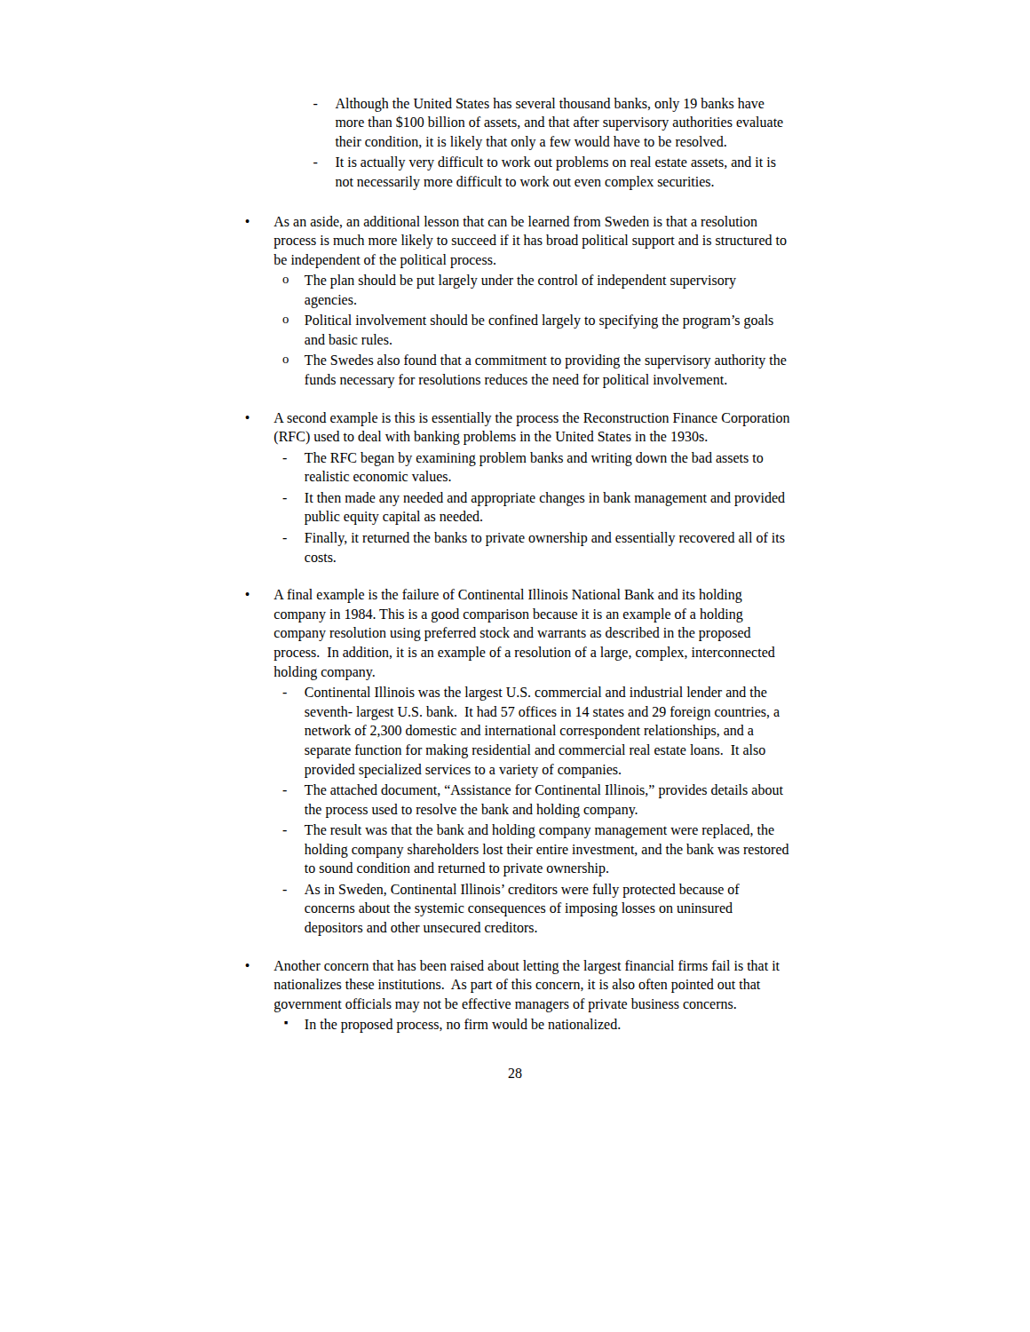Although the United States has several thousand banks, only 19 banks have more than $100 billion of assets, and that after supervisory authorities evaluate their condition, it is likely that only a few would have to be resolved.
It is actually very difficult to work out problems on real estate assets, and it is not necessarily more difficult to work out even complex securities.
As an aside, an additional lesson that can be learned from Sweden is that a resolution process is much more likely to succeed if it has broad political support and is structured to be independent of the political process.
The plan should be put largely under the control of independent supervisory agencies.
Political involvement should be confined largely to specifying the program’s goals and basic rules.
The Swedes also found that a commitment to providing the supervisory authority the funds necessary for resolutions reduces the need for political involvement.
A second example is this is essentially the process the Reconstruction Finance Corporation (RFC) used to deal with banking problems in the United States in the 1930s.
The RFC began by examining problem banks and writing down the bad assets to realistic economic values.
It then made any needed and appropriate changes in bank management and provided public equity capital as needed.
Finally, it returned the banks to private ownership and essentially recovered all of its costs.
A final example is the failure of Continental Illinois National Bank and its holding company in 1984. This is a good comparison because it is an example of a holding company resolution using preferred stock and warrants as described in the proposed process. In addition, it is an example of a resolution of a large, complex, interconnected holding company.
Continental Illinois was the largest U.S. commercial and industrial lender and the seventh- largest U.S. bank. It had 57 offices in 14 states and 29 foreign countries, a network of 2,300 domestic and international correspondent relationships, and a separate function for making residential and commercial real estate loans. It also provided specialized services to a variety of companies.
The attached document, “Assistance for Continental Illinois,” provides details about the process used to resolve the bank and holding company.
The result was that the bank and holding company management were replaced, the holding company shareholders lost their entire investment, and the bank was restored to sound condition and returned to private ownership.
As in Sweden, Continental Illinois’ creditors were fully protected because of concerns about the systemic consequences of imposing losses on uninsured depositors and other unsecured creditors.
Another concern that has been raised about letting the largest financial firms fail is that it nationalizes these institutions. As part of this concern, it is also often pointed out that government officials may not be effective managers of private business concerns.
In the proposed process, no firm would be nationalized.
28